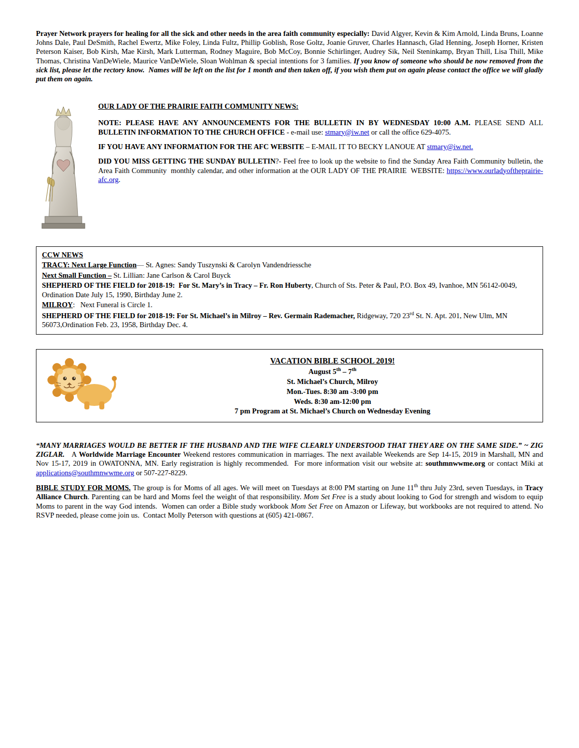Prayer Network prayers for healing for all the sick and other needs in the area faith community especially: David Algyer, Kevin & Kim Arnold, Linda Bruns, Loanne Johns Dale, Paul DeSmith, Rachel Ewertz, Mike Foley, Linda Fultz, Phillip Goblish, Rose Goltz, Joanie Gruver, Charles Hannasch, Glad Henning, Joseph Horner, Kristen Peterson Kaiser, Bob Kirsh, Mae Kirsh, Mark Lutterman, Rodney Maguire, Bob McCoy, Bonnie Schirlinger, Audrey Sik, Neil Steninkamp, Bryan Thill, Lisa Thill, Mike Thomas, Christina VanDeWiele, Maurice VanDeWiele, Sloan Wohlman & special intentions for 3 families. If you know of someone who should be now removed from the sick list, please let the rectory know. Names will be left on the list for 1 month and then taken off, if you wish them put on again please contact the office we will gladly put them on again.
OUR LADY OF THE PRAIRIE FAITH COMMUNITY NEWS:
NOTE: PLEASE HAVE ANY ANNOUNCEMENTS FOR THE BULLETIN IN BY WEDNESDAY 10:00 A.M. PLEASE SEND ALL BULLETIN INFORMATION TO THE CHURCH OFFICE - e-mail use: stmary@iw.net or call the office 629-4075.
IF YOU HAVE ANY INFORMATION FOR THE AFC WEBSITE – E-MAIL IT TO BECKY LANOUE AT stmary@iw.net.
DID YOU MISS GETTING THE SUNDAY BULLETIN?- Feel free to look up the website to find the Sunday Area Faith Community bulletin, the Area Faith Community monthly calendar, and other information at the OUR LADY OF THE PRAIRIE WEBSITE: https://www.ourladyoftheprairie-afc.org.
CCW NEWS
TRACY: Next Large Function— St. Agnes: Sandy Tuszynski & Carolyn Vandendriessche
Next Small Function – St. Lillian: Jane Carlson & Carol Buyck
SHEPHERD OF THE FIELD for 2018-19: For St. Mary’s in Tracy – Fr. Ron Huberty, Church of Sts. Peter & Paul, P.O. Box 49, Ivanhoe, MN 56142-0049, Ordination Date July 15, 1990, Birthday June 2.
MILROY: Next Funeral is Circle 1.
SHEPHERD OF THE FIELD for 2018-19: For St. Michael’s in Milroy – Rev. Germain Rademacher, Ridgeway, 720 23rd St. N. Apt. 201, New Ulm, MN 56073,Ordination Feb. 23, 1958, Birthday Dec. 4.
VACATION BIBLE SCHOOL 2019!
August 5th – 7th
St. Michael’s Church, Milroy
Mon.-Tues. 8:30 am -3:00 pm
Weds. 8:30 am-12:00 pm
7 pm Program at St. Michael’s Church on Wednesday Evening
“MANY MARRIAGES WOULD BE BETTER IF THE HUSBAND AND THE WIFE CLEARLY UNDERSTOOD THAT THEY ARE ON THE SAME SIDE.” ~ ZIG ZIGLAR. A Worldwide Marriage Encounter Weekend restores communication in marriages. The next available Weekends are Sep 14-15, 2019 in Marshall, MN and Nov 15-17, 2019 in OWATONNA, MN. Early registration is highly recommended. For more information visit our website at: southmnwwme.org or contact Miki at applications@southmnwwme.org or 507-227-8229.
BIBLE STUDY FOR MOMS. The group is for Moms of all ages. We will meet on Tuesdays at 8:00 PM starting on June 11th thru July 23rd, seven Tuesdays, in Tracy Alliance Church. Parenting can be hard and Moms feel the weight of that responsibility. Mom Set Free is a study about looking to God for strength and wisdom to equip Moms to parent in the way God intends. Women can order a Bible study workbook Mom Set Free on Amazon or Lifeway, but workbooks are not required to attend. No RSVP needed, please come join us. Contact Molly Peterson with questions at (605) 421-0867.